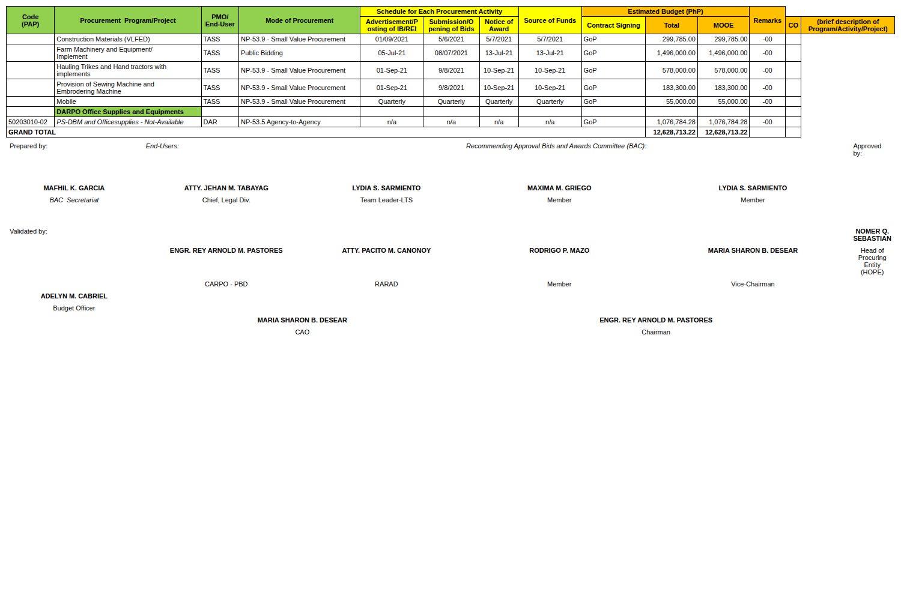| Code (PAP) | Procurement Program/Project | PMO/ End-User | Mode of Procurement | Schedule for Each Procurement Activity | Source of Funds | Estimated Budget (PhP) | Remarks |
| --- | --- | --- | --- | --- | --- | --- | --- |
| Advertisement/P osting of IB/REI | Submission/O pening of Bids | Notice of Award | Contract Signing | Total | MOOE | CO | (brief description of Program/Activity/Project) |
| | Construction Materials (VLFED) | TASS | NP-53.9 - Small Value Procurement | 01/09/2021 | 5/6/2021 | 5/7/2021 | 5/7/2021 | GoP | 299,785.00 | 299,785.00 | -00 | |
| | Farm Machinery and Equipment/ Implement | TASS | Public Bidding | 05-Jul-21 | 08/07/2021 | 13-Jul-21 | 13-Jul-21 | GoP | 1,496,000.00 | 1,496,000.00 | -00 | |
| | Hauling Trikes and Hand tractors with implements | TASS | NP-53.9 - Small Value Procurement | 01-Sep-21 | 9/8/2021 | 10-Sep-21 | 10-Sep-21 | GoP | 578,000.00 | 578,000.00 | -00 | |
| | Provision of Sewing Machine and Embrodering Machine | TASS | NP-53.9 - Small Value Procurement | 01-Sep-21 | 9/8/2021 | 10-Sep-21 | 10-Sep-21 | GoP | 183,300.00 | 183,300.00 | -00 | |
| | Mobile | TASS | NP-53.9 - Small Value Procurement | Quarterly | Quarterly | Quarterly | Quarterly | GoP | 55,000.00 | 55,000.00 | -00 | |
| | DARPO Office Supplies and Equipments | | | | | | | | | | | |
| 50203010-02 | PS-DBM and Officesupplies - Not-Available | DAR | NP-53.5 Agency-to-Agency | n/a | n/a | n/a | n/a | GoP | 1,076,784.28 | 1,076,784.28 | -00 | |
| GRAND TOTAL | 12,628,713.22 | 12,628,713.22 | | |
| Prepared by: | End-Users: | | Recommending Approval Bids and Awards Committee (BAC): | | Approved by: |
| MAFHIL K. GARCIA | ATTY. JEHAN M. TABAYAG | LYDIA S. SARMIENTO | MAXIMA M. GRIEGO | LYDIA S. SARMIENTO | |
| BAC Secretariat | Chief, Legal Div. | Team Leader-LTS | Member | Member | |
| Validated by: | | | | | NOMER Q. SEBASTIAN |
| | ENGR. REY ARNOLD M. PASTORES | ATTY. PACITO M. CANONOY | RODRIGO P. MAZO | MARIA SHARON B. DESEAR | Head of Procuring Entity (HOPE) |
| | CARPO - PBD | RARAD | Member | Vice-Chairman | |
| ADELYN M. CABRIEL | | | | | |
| Budget Officer | | | | | |
| | MARIA SHARON B. DESEAR | ENGR. REY ARNOLD M. PASTORES | |
| | CAO | Chairman | |